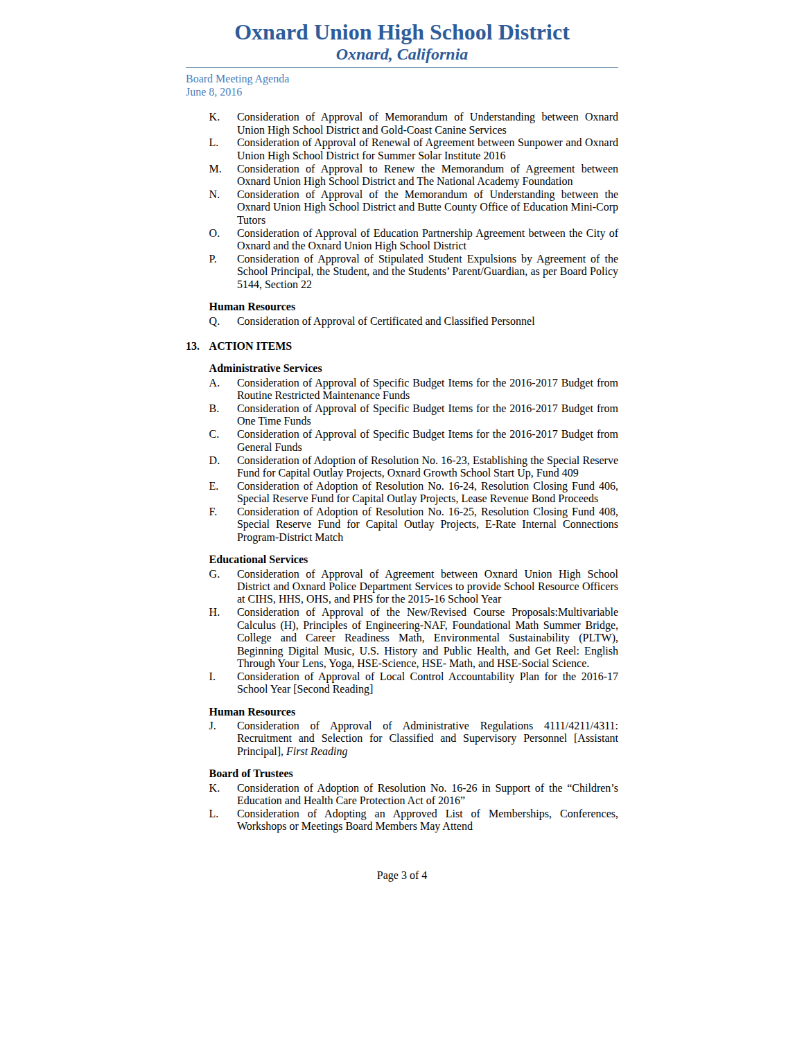Oxnard Union High School District
Oxnard, California
Board Meeting Agenda
June 8, 2016
K. Consideration of Approval of Memorandum of Understanding between Oxnard Union High School District and Gold-Coast Canine Services
L. Consideration of Approval of Renewal of Agreement between Sunpower and Oxnard Union High School District for Summer Solar Institute 2016
M. Consideration of Approval to Renew the Memorandum of Agreement between Oxnard Union High School District and The National Academy Foundation
N. Consideration of Approval of the Memorandum of Understanding between the Oxnard Union High School District and Butte County Office of Education Mini-Corp Tutors
O. Consideration of Approval of Education Partnership Agreement between the City of Oxnard and the Oxnard Union High School District
P. Consideration of Approval of Stipulated Student Expulsions by Agreement of the School Principal, the Student, and the Students’ Parent/Guardian, as per Board Policy 5144, Section 22
Human Resources
Q. Consideration of Approval of Certificated and Classified Personnel
13. ACTION ITEMS
Administrative Services
A. Consideration of Approval of Specific Budget Items for the 2016-2017 Budget from Routine Restricted Maintenance Funds
B. Consideration of Approval of Specific Budget Items for the 2016-2017 Budget from One Time Funds
C. Consideration of Approval of Specific Budget Items for the 2016-2017 Budget from General Funds
D. Consideration of Adoption of Resolution No. 16-23, Establishing the Special Reserve Fund for Capital Outlay Projects, Oxnard Growth School Start Up, Fund 409
E. Consideration of Adoption of Resolution No. 16-24, Resolution Closing Fund 406, Special Reserve Fund for Capital Outlay Projects, Lease Revenue Bond Proceeds
F. Consideration of Adoption of Resolution No. 16-25, Resolution Closing Fund 408, Special Reserve Fund for Capital Outlay Projects, E-Rate Internal Connections Program-District Match
Educational Services
G. Consideration of Approval of Agreement between Oxnard Union High School District and Oxnard Police Department Services to provide School Resource Officers at CIHS, HHS, OHS, and PHS for the 2015-16 School Year
H. Consideration of Approval of the New/Revised Course Proposals:Multivariable Calculus (H), Principles of Engineering-NAF, Foundational Math Summer Bridge, College and Career Readiness Math, Environmental Sustainability (PLTW), Beginning Digital Music, U.S. History and Public Health, and Get Reel: English Through Your Lens, Yoga, HSE-Science, HSE- Math, and HSE-Social Science.
I. Consideration of Approval of Local Control Accountability Plan for the 2016-17 School Year [Second Reading]
Human Resources
J. Consideration of Approval of Administrative Regulations 4111/4211/4311: Recruitment and Selection for Classified and Supervisory Personnel [Assistant Principal], First Reading
Board of Trustees
K. Consideration of Adoption of Resolution No. 16-26 in Support of the “Children’s Education and Health Care Protection Act of 2016”
L. Consideration of Adopting an Approved List of Memberships, Conferences, Workshops or Meetings Board Members May Attend
Page 3 of 4